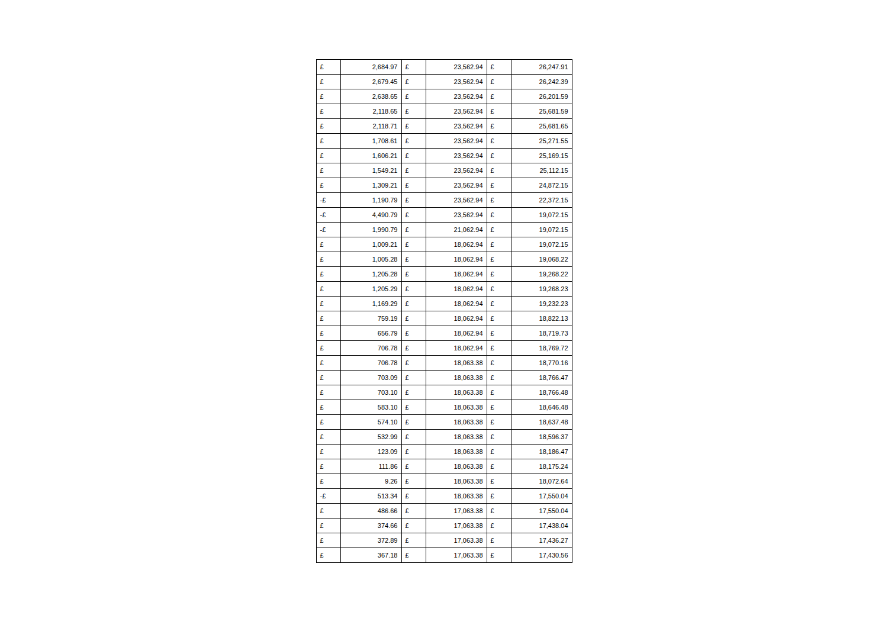| £ | 2,684.97 | £ | 23,562.94 | £ | 26,247.91 |
| £ | 2,679.45 | £ | 23,562.94 | £ | 26,242.39 |
| £ | 2,638.65 | £ | 23,562.94 | £ | 26,201.59 |
| £ | 2,118.65 | £ | 23,562.94 | £ | 25,681.59 |
| £ | 2,118.71 | £ | 23,562.94 | £ | 25,681.65 |
| £ | 1,708.61 | £ | 23,562.94 | £ | 25,271.55 |
| £ | 1,606.21 | £ | 23,562.94 | £ | 25,169.15 |
| £ | 1,549.21 | £ | 23,562.94 | £ | 25,112.15 |
| £ | 1,309.21 | £ | 23,562.94 | £ | 24,872.15 |
| -£ | 1,190.79 | £ | 23,562.94 | £ | 22,372.15 |
| -£ | 4,490.79 | £ | 23,562.94 | £ | 19,072.15 |
| -£ | 1,990.79 | £ | 21,062.94 | £ | 19,072.15 |
| £ | 1,009.21 | £ | 18,062.94 | £ | 19,072.15 |
| £ | 1,005.28 | £ | 18,062.94 | £ | 19,068.22 |
| £ | 1,205.28 | £ | 18,062.94 | £ | 19,268.22 |
| £ | 1,205.29 | £ | 18,062.94 | £ | 19,268.23 |
| £ | 1,169.29 | £ | 18,062.94 | £ | 19,232.23 |
| £ | 759.19 | £ | 18,062.94 | £ | 18,822.13 |
| £ | 656.79 | £ | 18,062.94 | £ | 18,719.73 |
| £ | 706.78 | £ | 18,062.94 | £ | 18,769.72 |
| £ | 706.78 | £ | 18,063.38 | £ | 18,770.16 |
| £ | 703.09 | £ | 18,063.38 | £ | 18,766.47 |
| £ | 703.10 | £ | 18,063.38 | £ | 18,766.48 |
| £ | 583.10 | £ | 18,063.38 | £ | 18,646.48 |
| £ | 574.10 | £ | 18,063.38 | £ | 18,637.48 |
| £ | 532.99 | £ | 18,063.38 | £ | 18,596.37 |
| £ | 123.09 | £ | 18,063.38 | £ | 18,186.47 |
| £ | 111.86 | £ | 18,063.38 | £ | 18,175.24 |
| £ | 9.26 | £ | 18,063.38 | £ | 18,072.64 |
| -£ | 513.34 | £ | 18,063.38 | £ | 17,550.04 |
| £ | 486.66 | £ | 17,063.38 | £ | 17,550.04 |
| £ | 374.66 | £ | 17,063.38 | £ | 17,438.04 |
| £ | 372.89 | £ | 17,063.38 | £ | 17,436.27 |
| £ | 367.18 | £ | 17,063.38 | £ | 17,430.56 |